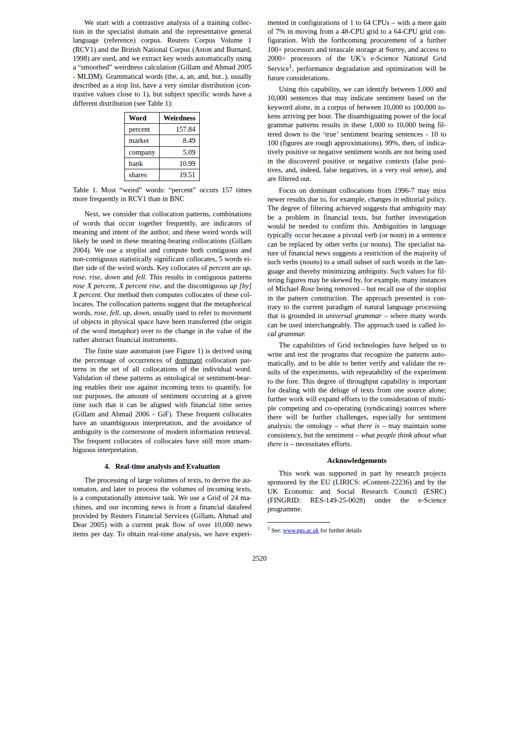We start with a contrastive analysis of a training collection in the specialist domain and the representative general language (reference) corpus. Reuters Corpus Volume 1 (RCV1) and the British National Corpus (Aston and Burnard, 1998) are used, and we extract key words automatically using a “smoothed” weirdness calculation (Gillam and Ahmad 2005 - MLDM). Grammatical words (the, a, an, and, but..), usually described as a stop list, have a very similar distribution (contrastive values close to 1), but subject specific words have a different distribution (see Table 1):
| Word | Weirdness |
| --- | --- |
| percent | 157.84 |
| market | 8.49 |
| company | 5.09 |
| bank | 10.99 |
| shares | 19.51 |
Table 1. Most “weird” words: “percent” occurs 157 times more frequently in RCV1 than in BNC
Next, we consider that collocation patterns, combinations of words that occur together frequently, are indicators of meaning and intent of the author, and these weird words will likely be used in these meaning-bearing collocations (Gillam 2004). We use a stoplist and compute both contiguous and non-contiguous statistically significant collocates, 5 words either side of the weird words. Key collocates of percent are up, rose, rise, down and fell. This results in contiguous patterns rose X percent, X percent rise, and the discontiguous up [by] X percent. Our method then computes collocates of these collocates. The collocation patterns suggest that the metaphorical words, rose, fell, up, down, usually used to refer to movement of objects in physical space have been transferred (the origin of the word metaphor) over to the change in the value of the rather abstract financial instruments.
The finite state automaton (see Figure 1) is derived using the percentage of occurrences of dominant collocation patterns in the set of all collocations of the individual word. Validation of these patterns as ontological or sentiment-bearing enables their use against incoming texts to quantify, for our purposes, the amount of sentiment occurring at a given time such that it can be aligned with financial time series (Gillam and Ahmad 2006 - GiF). These frequent collocates have an unambiguous interpretation, and the avoidance of ambiguity is the cornerstone of modern information retrieval. The frequent collocates of collocates have still more unambiguous interpretation.
4. Real-time analysis and Evaluation
The processing of large volumes of texts, to derive the automaton, and later to process the volumes of incoming texts, is a computationally intensive task. We use a Grid of 24 machines, and our incoming news is from a financial datafeed provided by Reuters Financial Services (Gillam, Ahmad and Dear 2005) with a current peak flow of over 10,000 news items per day. To obtain real-time analysis, we have experimented in configurations of 1 to 64 CPUs – with a mere gain of 7% in moving from a 48-CPU grid to a 64-CPU grid configuration. With the forthcoming procurement of a further 100+ processors and terascale storage at Surrey, and access to 2000+ processors of the UK’s e-Science National Grid Service1, performance degradation and optimization will be future considerations.
Using this capability, we can identify between 1,000 and 10,000 sentences that may indicate sentiment based on the keyword alone, in a corpus of between 10,000 to 100,000 tokens arriving per hour. The disambiguating power of the local grammar patterns results in these 1,000 to 10,000 being filtered down to the ‘true’ sentiment bearing sentences - 10 to 100 (figures are rough approximations). 99%, then, of indicatively positive or negative sentiment words are not being used in the discovered positive or negative contexts (false positives, and, indeed, false negatives, in a very real sense), and are filtered out.
Focus on dominant collocations from 1996-7 may miss newer results due to, for example, changes in editorial policy. The degree of filtering achieved suggests that ambiguity may be a problem in financial texts, but further investigation would be needed to confirm this. Ambiguities in language typically occur because a pivotal verb (or noun) in a sentence can be replaced by other verbs (or nouns). The specialist nature of financial news suggests a restriction of the majority of such verbs (nouns) to a small subset of such words in the language and thereby minimizing ambiguity. Such values for filtering figures may be skewed by, for example, many instances of Michael Rose being removed – but recall use of the stoplist in the pattern construction. The approach presented is contrary to the current paradigm of natural language processing that is grounded in universal grammar – where many words can be used interchangeably. The approach used is called local grammar.
The capabilities of Grid technologies have helped us to write and test the programs that recognize the patterns automatically, and to be able to better verify and validate the results of the experiments, with repeatability of the experiment to the fore. This degree of throughput capability is important for dealing with the deluge of texts from one source alone; further work will expand efforts to the consideration of multiple competing and co-operating (syndicating) sources where there will be further challenges, especially for sentiment analysis: the ontology – what there is – may maintain some consistency, but the sentiment – what people think about what there is – necessitates efforts.
Acknowledgements
This work was supported in part by research projects sponsored by the EU (LIRICS: eContent-22236) and by the UK Economic and Social Research Council (ESRC) (FINGRID: RES-149-25-0028) under the e-Science programme.
1 See: www.ngs.ac.uk for further details
2520